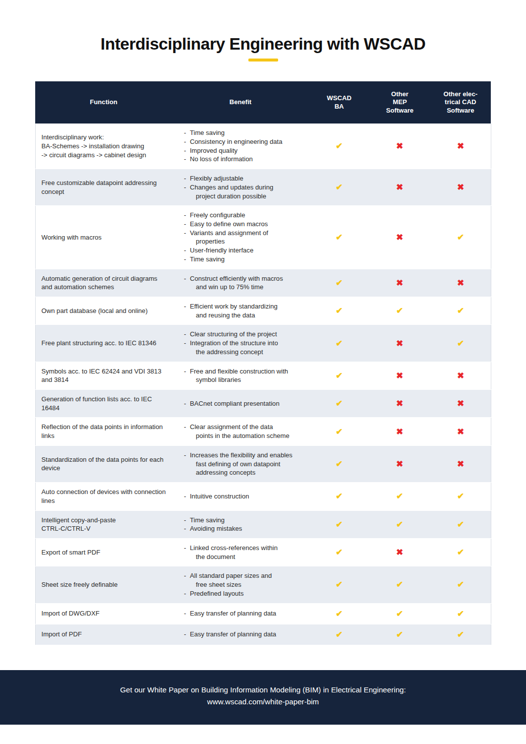Interdisciplinary Engineering with WSCAD
| Function | Benefit | WSCAD BA | Other MEP Software | Other elec- trical CAD Software |
| --- | --- | --- | --- | --- |
| Interdisciplinary work: BA-Schemes -> installation drawing -> circuit diagrams -> cabinet design | Time saving Consistency in engineering data Improved quality No loss of information | ✔ | ✖ | ✖ |
| Free customizable datapoint addressing concept | Flexibly adjustable Changes and updates during project duration possible | ✔ | ✖ | ✖ |
| Working with macros | Freely configurable Easy to define own macros Variants and assignment of properties User-friendly interface Time saving | ✔ | ✖ | ✔ |
| Automatic generation of circuit diagrams and automation schemes | Construct efficiently with macros and win up to 75% time | ✔ | ✖ | ✖ |
| Own part database (local and online) | Efficient work by standardizing and reusing the data | ✔ | ✔ | ✔ |
| Free plant structuring acc. to IEC 81346 | Clear structuring of the project Integration of the structure into the addressing concept | ✔ | ✖ | ✔ |
| Symbols acc. to IEC 62424 and VDI 3813 and 3814 | Free and flexible construction with symbol libraries | ✔ | ✖ | ✖ |
| Generation of function lists acc. to IEC 16484 | BACnet compliant presentation | ✔ | ✖ | ✖ |
| Reflection of the data points in information links | Clear assignment of the data points in the automation scheme | ✔ | ✖ | ✖ |
| Standardization of the data points for each device | Increases the flexibility and enables fast defining of own datapoint addressing concepts | ✔ | ✖ | ✖ |
| Auto connection of devices with connection lines | Intuitive construction | ✔ | ✔ | ✔ |
| Intelligent copy-and-paste CTRL-C/CTRL-V | Time saving Avoiding mistakes | ✔ | ✔ | ✔ |
| Export of smart PDF | Linked cross-references within the document | ✔ | ✖ | ✔ |
| Sheet size freely definable | All standard paper sizes and free sheet sizes Predefined layouts | ✔ | ✔ | ✔ |
| Import of DWG/DXF | Easy transfer of planning data | ✔ | ✔ | ✔ |
| Import of PDF | Easy transfer of planning data | ✔ | ✔ | ✔ |
Get our White Paper on Building Information Modeling (BIM) in Electrical Engineering:
www.wscad.com/white-paper-bim